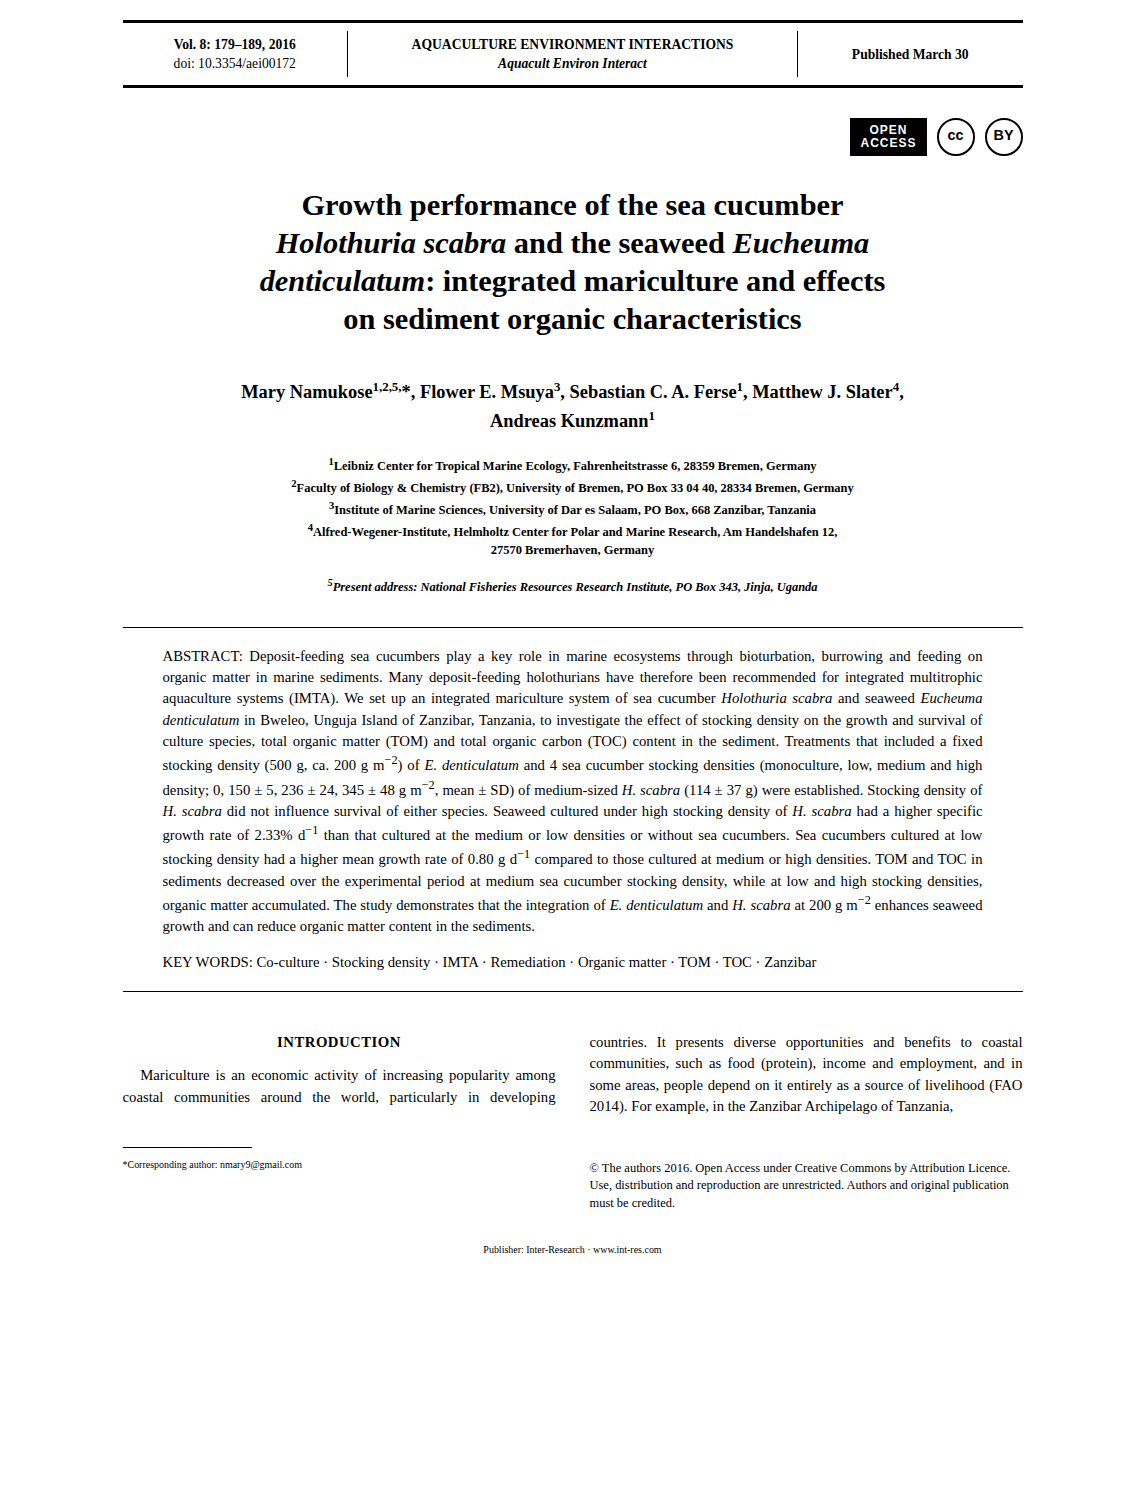| Vol. 8: 179–189, 2016 doi: 10.3354/aei00172 | AQUACULTURE ENVIRONMENT INTERACTIONS Aquacult Environ Interact | Published March 30 |
OPEN
ACCESS cc BY
Growth performance of the sea cucumber
Holothuria scabra and the seaweed Eucheuma
denticulatum: integrated mariculture and effects
on sediment organic characteristics
Mary Namukose1,2,5,*, Flower E. Msuya3, Sebastian C. A. Ferse1, Matthew J. Slater4,
Andreas Kunzmann1
1Leibniz Center for Tropical Marine Ecology, Fahrenheitstrasse 6, 28359 Bremen, Germany
2Faculty of Biology & Chemistry (FB2), University of Bremen, PO Box 33 04 40, 28334 Bremen, Germany
3Institute of Marine Sciences, University of Dar es Salaam, PO Box, 668 Zanzibar, Tanzania
4Alfred-Wegener-Institute, Helmholtz Center for Polar and Marine Research, Am Handelshafen 12,
27570 Bremerhaven, Germany
5Present address: National Fisheries Resources Research Institute, PO Box 343, Jinja, Uganda
ABSTRACT: Deposit-feeding sea cucumbers play a key role in marine ecosystems through bioturbation, burrowing and feeding on organic matter in marine sediments. Many deposit-feeding holothurians have therefore been recommended for integrated multitrophic aquaculture systems (IMTA). We set up an integrated mariculture system of sea cucumber Holothuria scabra and seaweed Eucheuma denticulatum in Bweleo, Unguja Island of Zanzibar, Tanzania, to investigate the effect of stocking density on the growth and survival of culture species, total organic matter (TOM) and total organic carbon (TOC) content in the sediment. Treatments that included a fixed stocking density (500 g, ca. 200 g m−2) of E. denticulatum and 4 sea cucumber stocking densities (monoculture, low, medium and high density; 0, 150 ± 5, 236 ± 24, 345 ± 48 g m−2, mean ± SD) of medium-sized H. scabra (114 ± 37 g) were established. Stocking density of H. scabra did not influence survival of either species. Seaweed cultured under high stocking density of H. scabra had a higher specific growth rate of 2.33% d−1 than that cultured at the medium or low densities or without sea cucumbers. Sea cucumbers cultured at low stocking density had a higher mean growth rate of 0.80 g d−1 compared to those cultured at medium or high densities. TOM and TOC in sediments decreased over the experimental period at medium sea cucumber stocking density, while at low and high stocking densities, organic matter accumulated. The study demonstrates that the integration of E. denticulatum and H. scabra at 200 g m−2 enhances seaweed growth and can reduce organic matter content in the sediments.
KEY WORDS: Co-culture · Stocking density · IMTA · Remediation · Organic matter · TOM · TOC · Zanzibar
INTRODUCTION
Mariculture is an economic activity of increasing popularity among coastal communities around the world, particularly in developing countries. It presents diverse opportunities and benefits to coastal communities, such as food (protein), income and employment, and in some areas, people depend on it entirely as a source of livelihood (FAO 2014). For example, in the Zanzibar Archipelago of Tanzania,
| *Corresponding author: nmary9@gmail.com | © The authors 2016. Open Access under Creative Commons by Attribution Licence. Use, distribution and reproduction are unrestricted. Authors and original publication must be credited. |
Publisher: Inter-Research · www.int-res.com